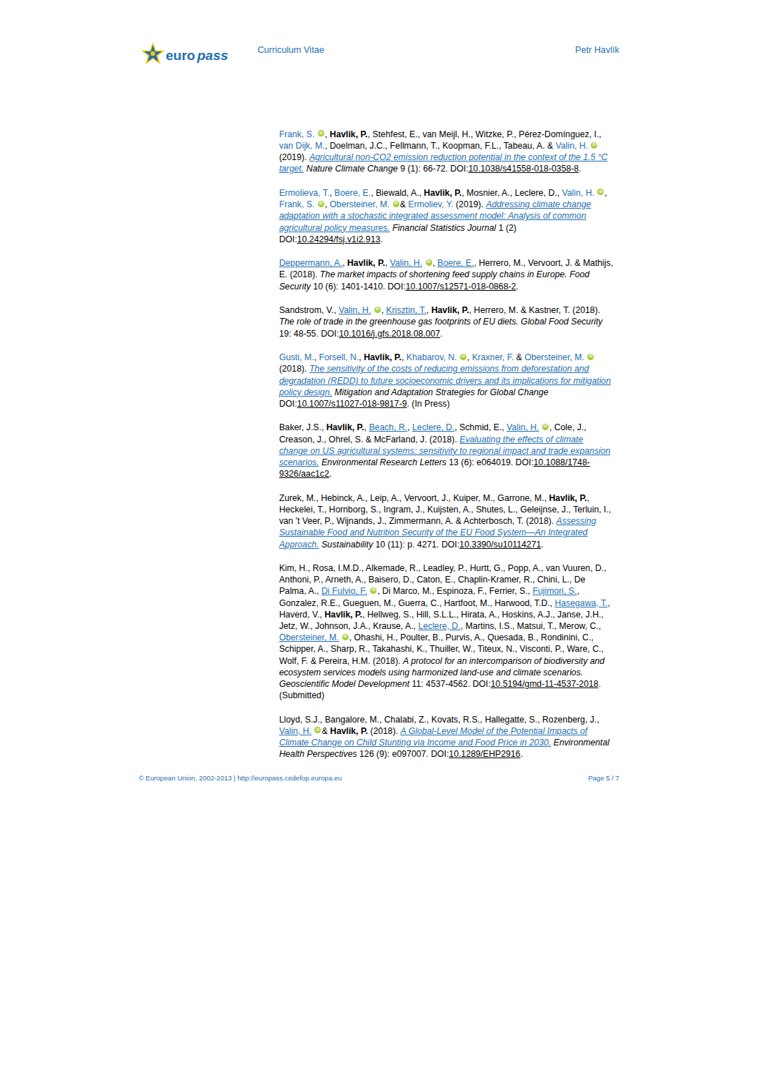euro pass
Curriculum Vitae Petr Havlík
Frank, S. , Havlik, P., Stehfest, E., van Meijl, H., Witzke, P., Pérez-Domínguez, I., van Dijk, M., Doelman, J.C., Fellmann, T., Koopman, F.L., Tabeau, A. & Valin, H. (2019). Agricultural non-CO2 emission reduction potential in the context of the 1.5 °C target. Nature Climate Change 9 (1): 66-72. DOI:10.1038/s41558-018-0358-8.
Ermolieva, T., Boere, E., Biewald, A., Havlik, P., Mosnier, A., Leclere, D., Valin, H. , Frank, S. , Obersteiner, M. & Ermoliev, Y. (2019). Addressing climate change adaptation with a stochastic integrated assessment model: Analysis of common agricultural policy measures. Financial Statistics Journal 1 (2) DOI:10.24294/fsj.v1i2.913.
Deppermann, A., Havlik, P., Valin, H. , Boere, E., Herrero, M., Vervoort, J. & Mathijs, E. (2018). The market impacts of shortening feed supply chains in Europe. Food Security 10 (6): 1401-1410. DOI:10.1007/s12571-018-0868-2.
Sandstrom, V., Valin, H. , Krisztin, T., Havlik, P., Herrero, M. & Kastner, T. (2018). The role of trade in the greenhouse gas footprints of EU diets. Global Food Security 19: 48-55. DOI:10.1016/j.gfs.2018.08.007.
Gusti, M., Forsell, N., Havlik, P., Khabarov, N. , Kraxner, F. & Obersteiner, M. (2018). The sensitivity of the costs of reducing emissions from deforestation and degradation (REDD) to future socioeconomic drivers and its implications for mitigation policy design. Mitigation and Adaptation Strategies for Global Change DOI:10.1007/s11027-018-9817-9. (In Press)
Baker, J.S., Havlik, P., Beach, R., Leclere, D., Schmid, E., Valin, H. , Cole, J., Creason, J., Ohrel, S. & McFarland, J. (2018). Evaluating the effects of climate change on US agricultural systems: sensitivity to regional impact and trade expansion scenarios. Environmental Research Letters 13 (6): e064019. DOI:10.1088/1748-9326/aac1c2.
Zurek, M., Hebinck, A., Leip, A., Vervoort, J., Kuiper, M., Garrone, M., Havlik, P., Heckelei, T., Hornborg, S., Ingram, J., Kuijsten, A., Shutes, L., Geleijnse, J., Terluin, I., van 't Veer, P., Wijnands, J., Zimmermann, A. & Achterbosch, T. (2018). Assessing Sustainable Food and Nutrition Security of the EU Food System—An Integrated Approach. Sustainability 10 (11): p. 4271. DOI:10.3390/su10114271.
Kim, H., Rosa, I.M.D., Alkemade, R., Leadley, P., Hurtt, G., Popp, A., van Vuuren, D., Anthoni, P., Arneth, A., Baisero, D., Caton, E., Chaplin-Kramer, R., Chini, L., De Palma, A., Di Fulvio, F. , Di Marco, M., Espinoza, F., Ferrier, S., Fujimori, S., Gonzalez, R.E., Gueguen, M., Guerra, C., Hartfoot, M., Harwood, T.D., Hasegawa, T., Haverd, V., Havlik, P., Hellweg, S., Hill, S.L.L., Hirata, A., Hoskins, A.J., Janse, J.H., Jetz, W., Johnson, J.A., Krause, A., Leclere, D., Martins, I.S., Matsui, T., Merow, C., Obersteiner, M. , Ohashi, H., Poulter, B., Purvis, A., Quesada, B., Rondinini, C., Schipper, A., Sharp, R., Takahashi, K., Thuiller, W., Titeux, N., Visconti, P., Ware, C., Wolf, F. & Pereira, H.M. (2018). A protocol for an intercomparison of biodiversity and ecosystem services models using harmonized land-use and climate scenarios. Geoscientific Model Development 11: 4537-4562. DOI:10.5194/gmd-11-4537-2018. (Submitted)
Lloyd, S.J., Bangalore, M., Chalabi, Z., Kovats, R.S., Hallegatte, S., Rozenberg, J., Valin, H. & Havlik, P. (2018). A Global-Level Model of the Potential Impacts of Climate Change on Child Stunting via Income and Food Price in 2030. Environmental Health Perspectives 126 (9): e097007. DOI:10.1289/EHP2916.
© European Union, 2002-2013 | http://europass.cedefop.europa.eu
Page 5 / 7